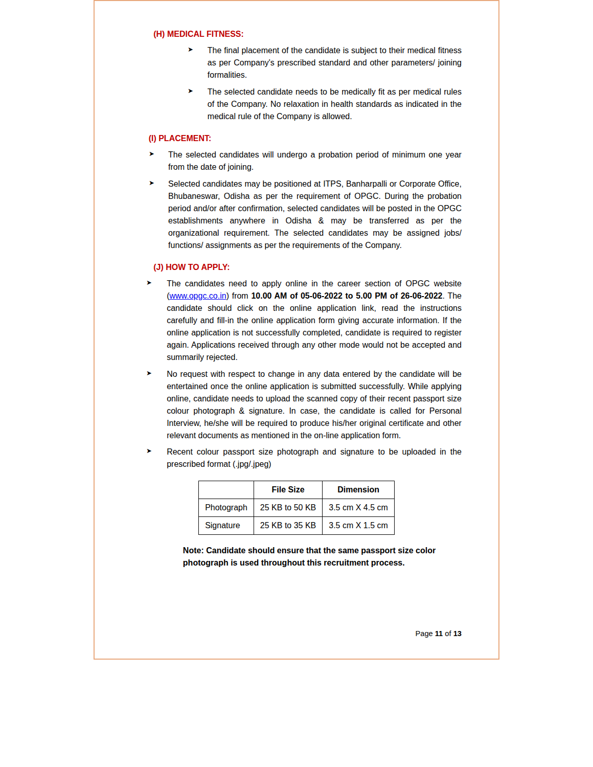(H) MEDICAL FITNESS:
The final placement of the candidate is subject to their medical fitness as per Company's prescribed standard and other parameters/ joining formalities.
The selected candidate needs to be medically fit as per medical rules of the Company. No relaxation in health standards as indicated in the medical rule of the Company is allowed.
(I) PLACEMENT:
The selected candidates will undergo a probation period of minimum one year from the date of joining.
Selected candidates may be positioned at ITPS, Banharpalli or Corporate Office, Bhubaneswar, Odisha as per the requirement of OPGC. During the probation period and/or after confirmation, selected candidates will be posted in the OPGC establishments anywhere in Odisha & may be transferred as per the organizational requirement. The selected candidates may be assigned jobs/ functions/ assignments as per the requirements of the Company.
(J) HOW TO APPLY:
The candidates need to apply online in the career section of OPGC website (www.opgc.co.in) from 10.00 AM of 05-06-2022 to 5.00 PM of 26-06-2022. The candidate should click on the online application link, read the instructions carefully and fill-in the online application form giving accurate information. If the online application is not successfully completed, candidate is required to register again. Applications received through any other mode would not be accepted and summarily rejected.
No request with respect to change in any data entered by the candidate will be entertained once the online application is submitted successfully. While applying online, candidate needs to upload the scanned copy of their recent passport size colour photograph & signature. In case, the candidate is called for Personal Interview, he/she will be required to produce his/her original certificate and other relevant documents as mentioned in the on-line application form.
Recent colour passport size photograph and signature to be uploaded in the prescribed format (.jpg/.jpeg)
| | File Size | Dimension |
| --- | --- | --- |
| Photograph | 25 KB to 50 KB | 3.5 cm X 4.5 cm |
| Signature | 25 KB to 35 KB | 3.5 cm X 1.5 cm |
Note: Candidate should ensure that the same passport size color photograph is used throughout this recruitment process.
Page 11 of 13